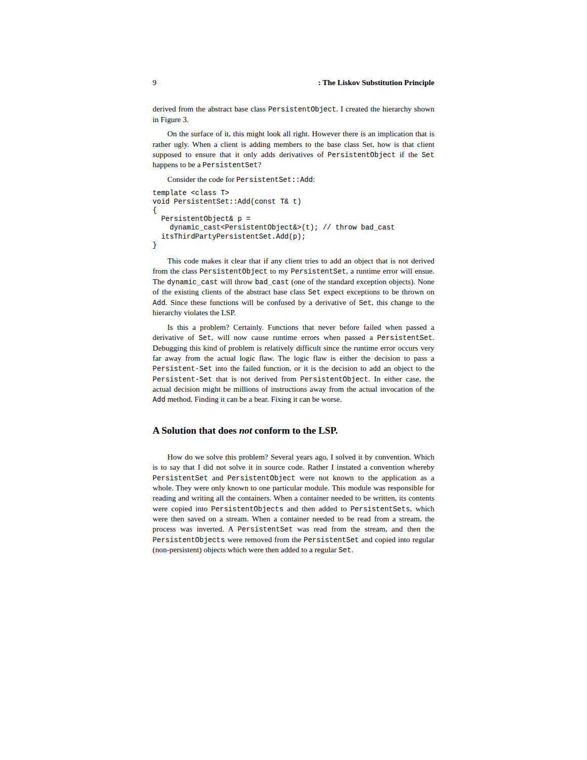9 : The Liskov Substitution Principle
derived from the abstract base class PersistentObject. I created the hierarchy shown in Figure 3.
On the surface of it, this might look all right. However there is an implication that is rather ugly. When a client is adding members to the base class Set, how is that client supposed to ensure that it only adds derivatives of PersistentObject if the Set happens to be a PersistentSet?
Consider the code for PersistentSet::Add:
template <class T>
void PersistentSet::Add(const T& t)
{
  PersistentObject& p =
    dynamic_cast<PersistentObject&>(t); // throw bad_cast
  itsThirdPartyPersistentSet.Add(p);
}
This code makes it clear that if any client tries to add an object that is not derived from the class PersistentObject to my PersistentSet, a runtime error will ensue. The dynamic_cast will throw bad_cast (one of the standard exception objects). None of the existing clients of the abstract base class Set expect exceptions to be thrown on Add. Since these functions will be confused by a derivative of Set, this change to the hierarchy violates the LSP.
Is this a problem? Certainly. Functions that never before failed when passed a derivative of Set, will now cause runtime errors when passed a PersistentSet. Debugging this kind of problem is relatively difficult since the runtime error occurs very far away from the actual logic flaw. The logic flaw is either the decision to pass a Persistent-Set into the failed function, or it is the decision to add an object to the Persistent-Set that is not derived from PersistentObject. In either case, the actual decision might be millions of instructions away from the actual invocation of the Add method. Finding it can be a bear. Fixing it can be worse.
A Solution that does not conform to the LSP.
How do we solve this problem? Several years ago, I solved it by convention. Which is to say that I did not solve it in source code. Rather I instated a convention whereby PersistentSet and PersistentObject were not known to the application as a whole. They were only known to one particular module. This module was responsible for reading and writing all the containers. When a container needed to be written, its contents were copied into PersistentObjects and then added to PersistentSets, which were then saved on a stream. When a container needed to be read from a stream, the process was inverted. A PersistentSet was read from the stream, and then the PersistentObjects were removed from the PersistentSet and copied into regular (non-persistent) objects which were then added to a regular Set.